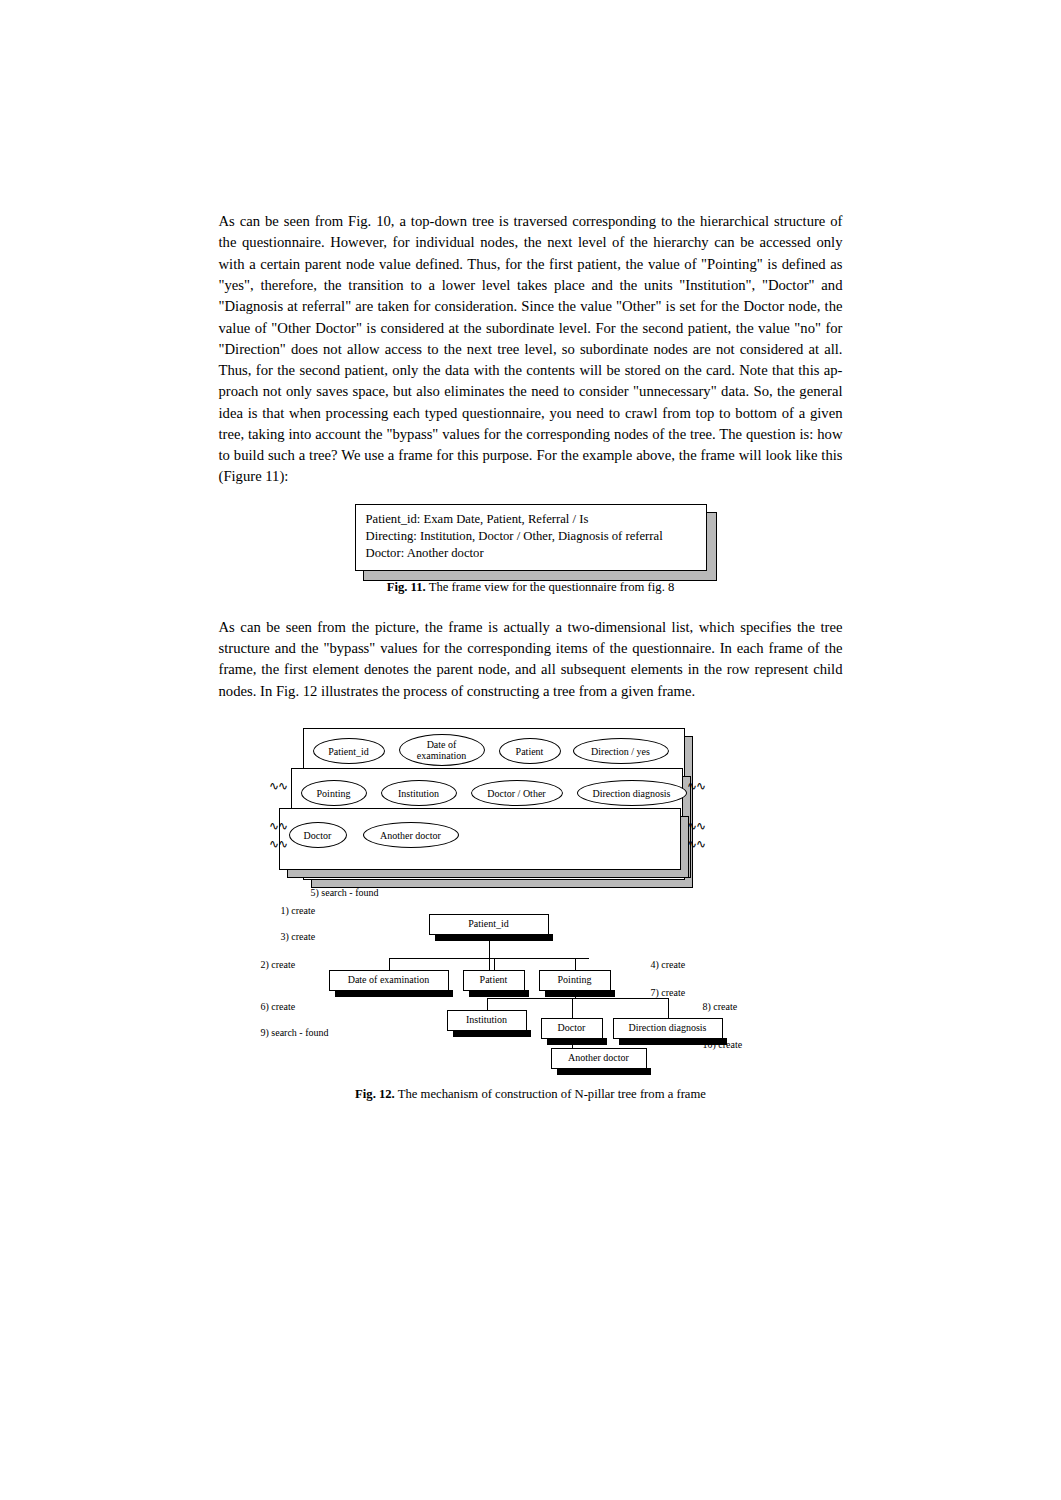As can be seen from Fig. 10, a top-down tree is traversed corresponding to the hierarchical structure of the questionnaire. However, for individual nodes, the next level of the hierarchy can be accessed only with a certain parent node value defined. Thus, for the first patient, the value of "Pointing" is defined as "yes", therefore, the transition to a lower level takes place and the units "Institution", "Doctor" and "Diagnosis at referral" are taken for consideration. Since the value "Other" is set for the Doctor node, the value of "Other Doctor" is considered at the subordinate level. For the second patient, the value "no" for "Direction" does not allow access to the next tree level, so subordinate nodes are not considered at all. Thus, for the second patient, only the data with the contents will be stored on the card. Note that this approach not only saves space, but also eliminates the need to consider "unnecessary" data. So, the general idea is that when processing each typed questionnaire, you need to crawl from top to bottom of a given tree, taking into account the "bypass" values for the corresponding nodes of the tree. The question is: how to build such a tree? We use a frame for this purpose. For the example above, the frame will look like this (Figure 11):
Patient_id: Exam Date, Patient, Referral / Is
Directing: Institution, Doctor / Other, Diagnosis of referral
Doctor: Another doctor
Fig. 11. The frame view for the questionnaire from fig. 8
As can be seen from the picture, the frame is actually a two-dimensional list, which specifies the tree structure and the "bypass" values for the corresponding items of the questionnaire. In each frame of the frame, the first element denotes the parent node, and all subsequent elements in the row represent child nodes. In Fig. 12 illustrates the process of constructing a tree from a given frame.
Patient_id
Date of
examination
Patient
Direction / yes
Pointing
Institution
Doctor / Other
Direction diagnosis
Doctor
Another doctor
∿∿
∿∿
∿∿
∿∿
∿∿
∿∿
5) search - found
1) create
3) create
2) create
4) create
7) create
6) create
8) create
9) search - found
10) create
Patient_id
Date of examination
Patient
Pointing
Institution
Doctor
Direction diagnosis
Another doctor
Fig. 12. The mechanism of construction of N-pillar tree from a frame